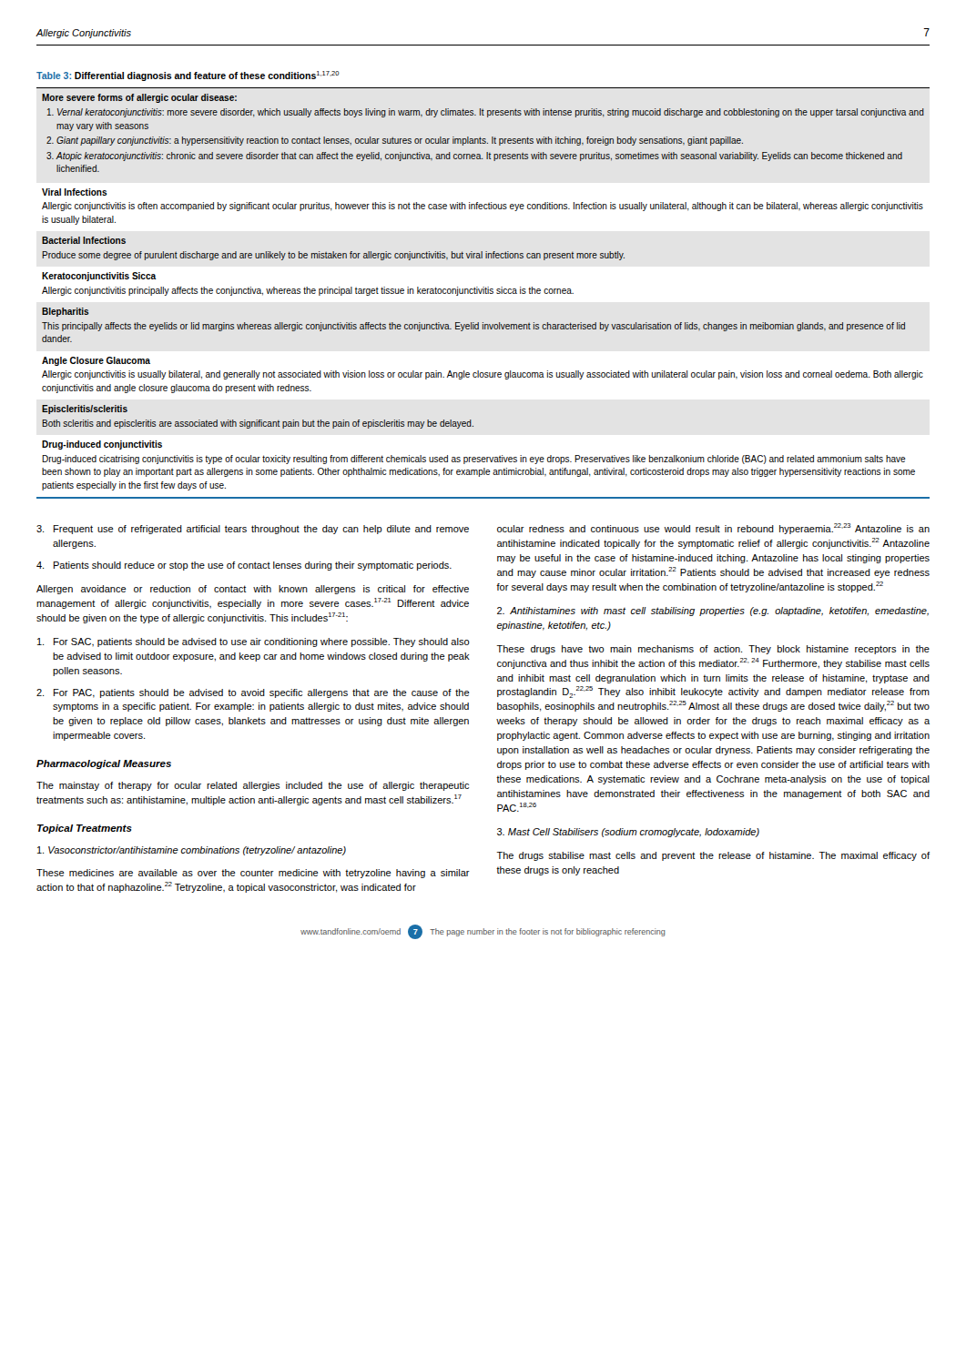Allergic Conjunctivitis 7
Table 3: Differential diagnosis and feature of these conditions1,17,20
| More severe forms of allergic ocular disease: Vernal keratoconjunctivitis : more severe disorder, which usually affects boys living in warm, dry climates. It presents with intense pruritis, string mucoid discharge and cobblestoning on the upper tarsal conjunctiva and may vary with seasons Giant papillary conjunctivitis : a hypersensitivity reaction to contact lenses, ocular sutures or ocular implants. It presents with itching, foreign body sensations, giant papillae. Atopic keratoconjunctivitis : chronic and severe disorder that can affect the eyelid, conjunctiva, and cornea. It presents with severe pruritus, sometimes with seasonal variability. Eyelids can become thickened and lichenified. |
| Viral Infections Allergic conjunctivitis is often accompanied by significant ocular pruritus, however this is not the case with infectious eye conditions. Infection is usually unilateral, although it can be bilateral, whereas allergic conjunctivitis is usually bilateral. |
| Bacterial Infections Produce some degree of purulent discharge and are unlikely to be mistaken for allergic conjunctivitis, but viral infections can present more subtly. |
| Keratoconjunctivitis Sicca Allergic conjunctivitis principally affects the conjunctiva, whereas the principal target tissue in keratoconjunctivitis sicca is the cornea. |
| Blepharitis This principally affects the eyelids or lid margins whereas allergic conjunctivitis affects the conjunctiva. Eyelid involvement is characterised by vascularisation of lids, changes in meibomian glands, and presence of lid dander. |
| Angle Closure Glaucoma Allergic conjunctivitis is usually bilateral, and generally not associated with vision loss or ocular pain. Angle closure glaucoma is usually associated with unilateral ocular pain, vision loss and corneal oedema. Both allergic conjunctivitis and angle closure glaucoma do present with redness. |
| Episcleritis/scleritis Both scleritis and episcleritis are associated with significant pain but the pain of episcleritis may be delayed. |
| Drug-induced conjunctivitis Drug-induced cicatrising conjunctivitis is type of ocular toxicity resulting from different chemicals used as preservatives in eye drops. Preservatives like benzalkonium chloride (BAC) and related ammonium salts have been shown to play an important part as allergens in some patients. Other ophthalmic medications, for example antimicrobial, antifungal, antiviral, corticosteroid drops may also trigger hypersensitivity reactions in some patients especially in the first few days of use. |
3. Frequent use of refrigerated artificial tears throughout the day can help dilute and remove allergens.
4. Patients should reduce or stop the use of contact lenses during their symptomatic periods.
Allergen avoidance or reduction of contact with known allergens is critical for effective management of allergic conjunctivitis, especially in more severe cases.17-21 Different advice should be given on the type of allergic conjunctivitis. This includes17-21:
1. For SAC, patients should be advised to use air conditioning where possible. They should also be advised to limit outdoor exposure, and keep car and home windows closed during the peak pollen seasons.
2. For PAC, patients should be advised to avoid specific allergens that are the cause of the symptoms in a specific patient. For example: in patients allergic to dust mites, advice should be given to replace old pillow cases, blankets and mattresses or using dust mite allergen impermeable covers.
Pharmacological Measures
The mainstay of therapy for ocular related allergies included the use of allergic therapeutic treatments such as: antihistamine, multiple action anti-allergic agents and mast cell stabilizers.17
Topical Treatments
1. Vasoconstrictor/antihistamine combinations (tetryzoline/ antazoline)
These medicines are available as over the counter medicine with tetryzoline having a similar action to that of naphazoline.22 Tetryzoline, a topical vasoconstrictor, was indicated for
ocular redness and continuous use would result in rebound hyperaemia.22,23 Antazoline is an antihistamine indicated topically for the symptomatic relief of allergic conjunctivitis.22 Antazoline may be useful in the case of histamine-induced itching. Antazoline has local stinging properties and may cause minor ocular irritation.22 Patients should be advised that increased eye redness for several days may result when the combination of tetryzoline/antazoline is stopped.22
2. Antihistamines with mast cell stabilising properties (e.g. olaptadine, ketotifen, emedastine, epinastine, ketotifen, etc.)
These drugs have two main mechanisms of action. They block histamine receptors in the conjunctiva and thus inhibit the action of this mediator.22, 24 Furthermore, they stabilise mast cells and inhibit mast cell degranulation which in turn limits the release of histamine, tryptase and prostaglandin D2.22,25 They also inhibit leukocyte activity and dampen mediator release from basophils, eosinophils and neutrophils.22,25 Almost all these drugs are dosed twice daily,22 but two weeks of therapy should be allowed in order for the drugs to reach maximal efficacy as a prophylactic agent. Common adverse effects to expect with use are burning, stinging and irritation upon installation as well as headaches or ocular dryness. Patients may consider refrigerating the drops prior to use to combat these adverse effects or even consider the use of artificial tears with these medications. A systematic review and a Cochrane meta-analysis on the use of topical antihistamines have demonstrated their effectiveness in the management of both SAC and PAC.18,26
3. Mast Cell Stabilisers (sodium cromoglycate, lodoxamide)
The drugs stabilise mast cells and prevent the release of histamine. The maximal efficacy of these drugs is only reached
www.tandfonline.com/oemd 7 The page number in the footer is not for bibliographic referencing